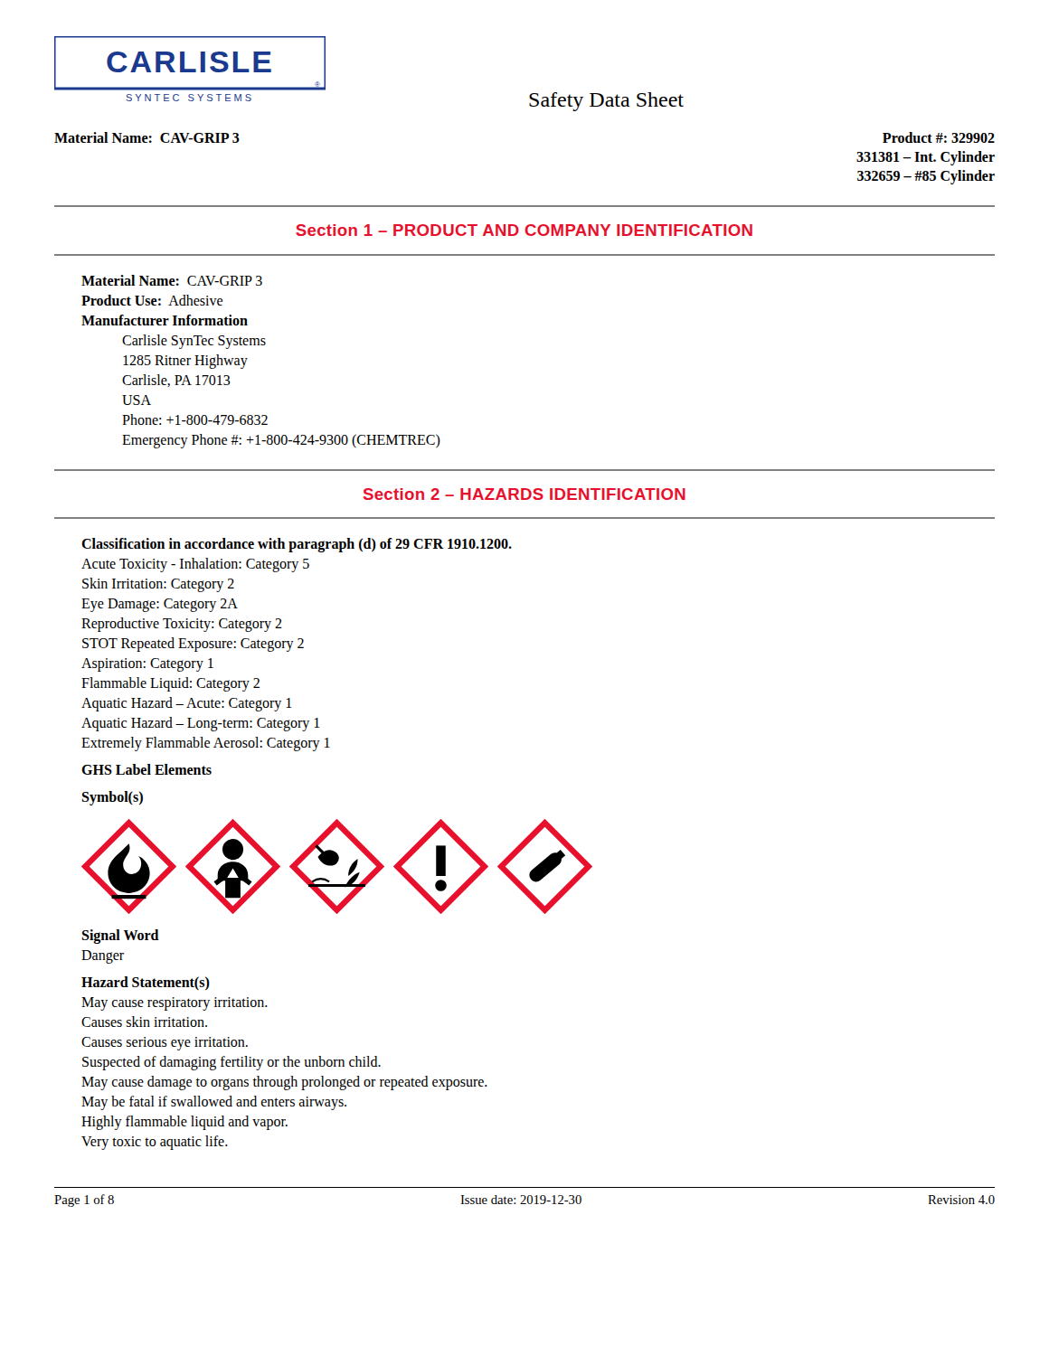CARLISLE SYNTEC SYSTEMS ®
Safety Data Sheet
Material Name: CAV-GRIP 3
Product #: 329902
331381 – Int. Cylinder
332659 – #85 Cylinder
Section 1 – PRODUCT AND COMPANY IDENTIFICATION
Material Name: CAV-GRIP 3
Product Use: Adhesive
Manufacturer Information
Carlisle SynTec Systems
1285 Ritner Highway
Carlisle, PA 17013
USA
Phone: +1-800-479-6832
Emergency Phone #: +1-800-424-9300 (CHEMTREC)
Section 2 – HAZARDS IDENTIFICATION
Classification in accordance with paragraph (d) of 29 CFR 1910.1200.
Acute Toxicity - Inhalation: Category 5
Skin Irritation: Category 2
Eye Damage: Category 2A
Reproductive Toxicity: Category 2
STOT Repeated Exposure: Category 2
Aspiration: Category 1
Flammable Liquid: Category 2
Aquatic Hazard – Acute: Category 1
Aquatic Hazard – Long-term: Category 1
Extremely Flammable Aerosol: Category 1
GHS Label Elements
Symbol(s)
Signal Word
Danger
Hazard Statement(s)
May cause respiratory irritation.
Causes skin irritation.
Causes serious eye irritation.
Suspected of damaging fertility or the unborn child.
May cause damage to organs through prolonged or repeated exposure.
May be fatal if swallowed and enters airways.
Highly flammable liquid and vapor.
Very toxic to aquatic life.
Page 1 of 8
Issue date: 2019-12-30
Revision 4.0